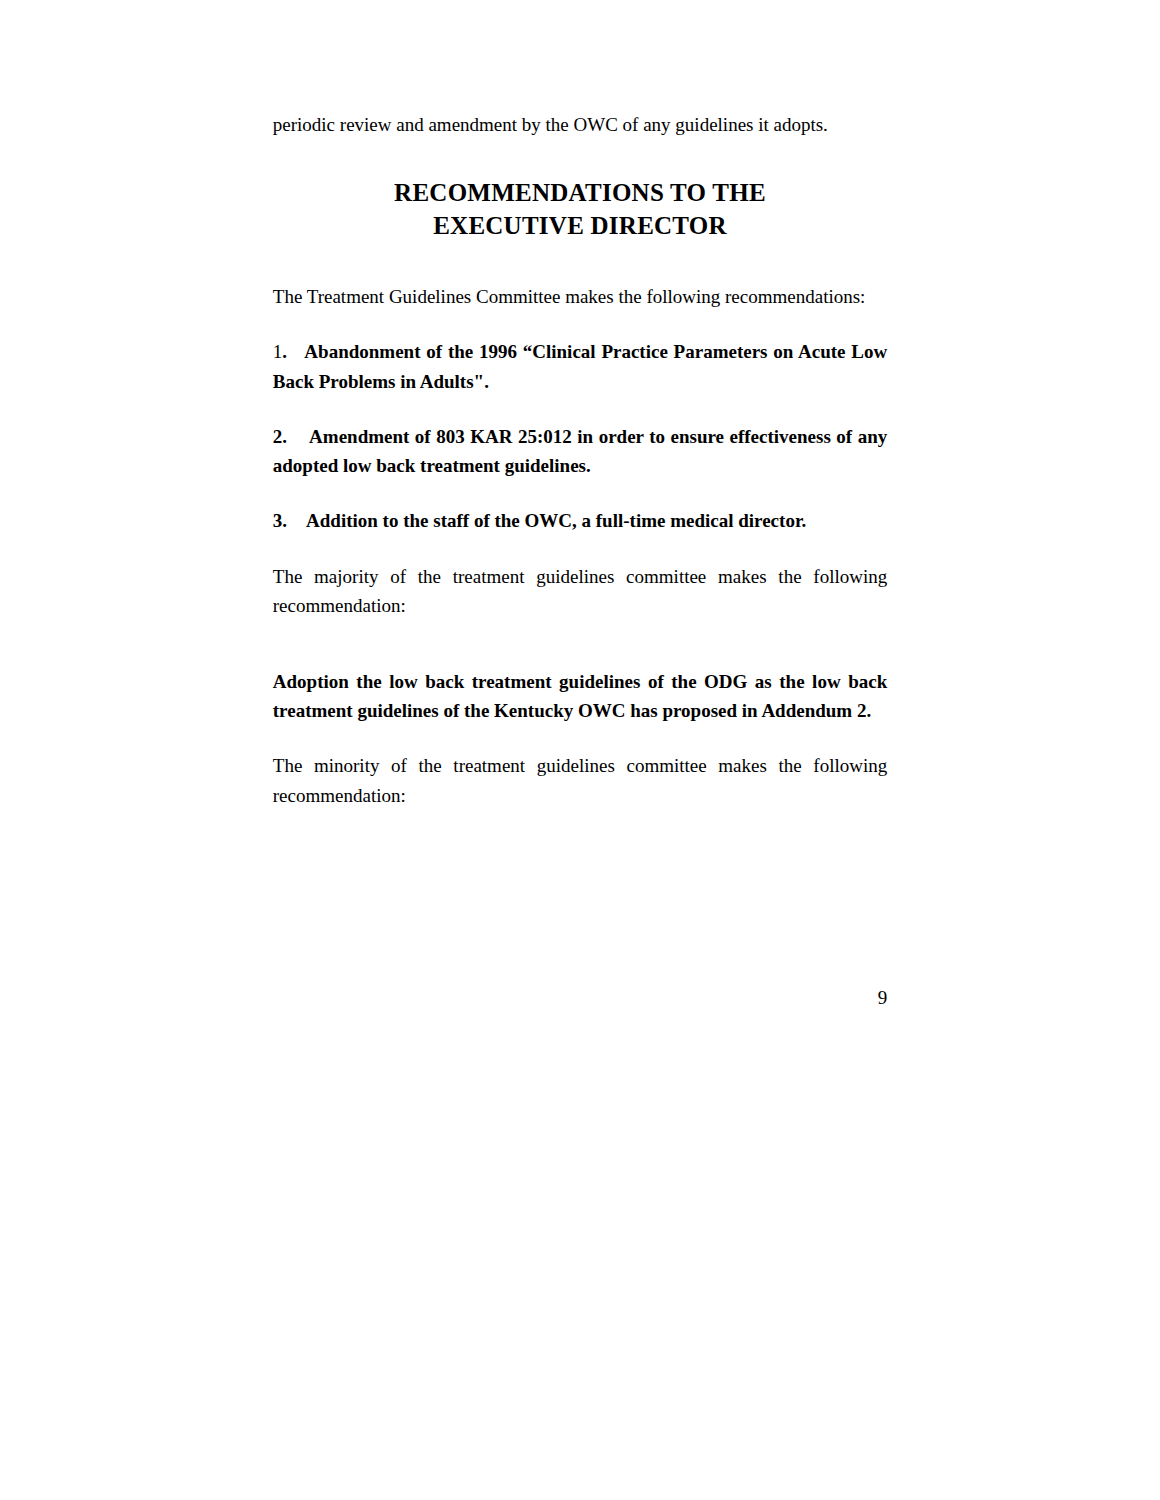periodic review and amendment by the OWC of any guidelines it adopts.
RECOMMENDATIONS TO THE
EXECUTIVE DIRECTOR
The Treatment Guidelines Committee makes the following recommendations:
1. Abandonment of the 1996 “Clinical Practice Parameters on Acute Low Back Problems in Adults".
2. Amendment of 803 KAR 25:012 in order to ensure effectiveness of any adopted low back treatment guidelines.
3. Addition to the staff of the OWC, a full-time medical director.
The majority of the treatment guidelines committee makes the following recommendation:
Adoption the low back treatment guidelines of the ODG as the low back treatment guidelines of the Kentucky OWC has proposed in Addendum 2.
The minority of the treatment guidelines committee makes the following recommendation:
9